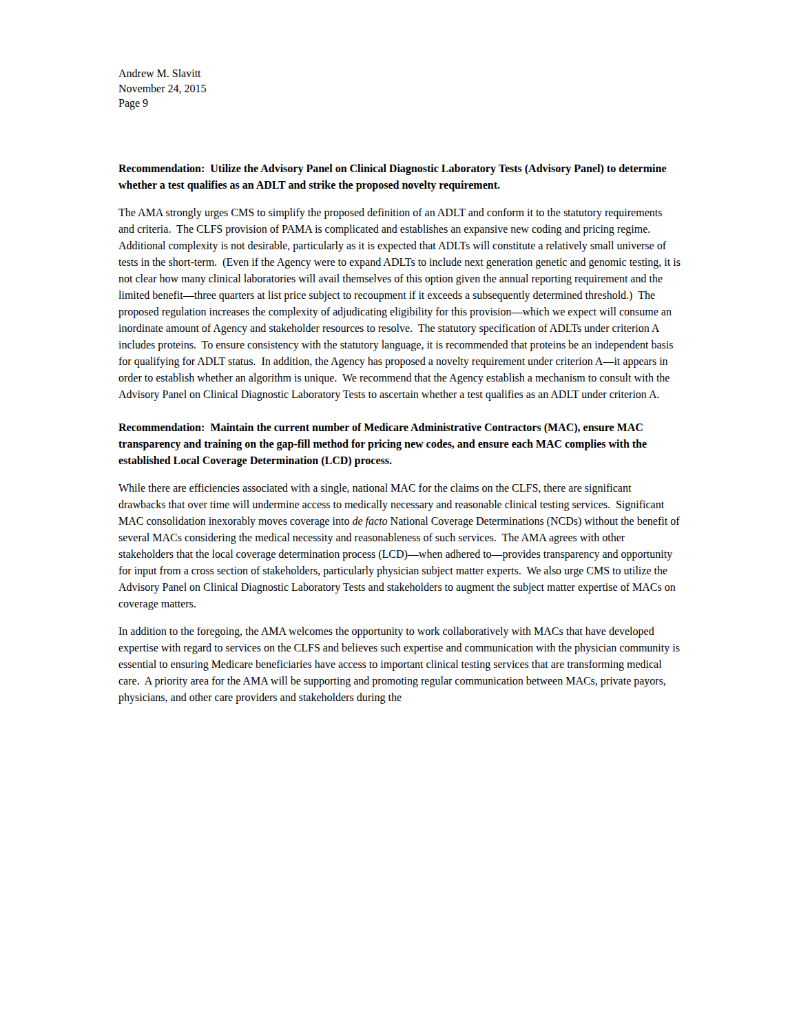Andrew M. Slavitt
November 24, 2015
Page 9
Recommendation: Utilize the Advisory Panel on Clinical Diagnostic Laboratory Tests (Advisory Panel) to determine whether a test qualifies as an ADLT and strike the proposed novelty requirement.
The AMA strongly urges CMS to simplify the proposed definition of an ADLT and conform it to the statutory requirements and criteria. The CLFS provision of PAMA is complicated and establishes an expansive new coding and pricing regime. Additional complexity is not desirable, particularly as it is expected that ADLTs will constitute a relatively small universe of tests in the short-term. (Even if the Agency were to expand ADLTs to include next generation genetic and genomic testing, it is not clear how many clinical laboratories will avail themselves of this option given the annual reporting requirement and the limited benefit—three quarters at list price subject to recoupment if it exceeds a subsequently determined threshold.) The proposed regulation increases the complexity of adjudicating eligibility for this provision—which we expect will consume an inordinate amount of Agency and stakeholder resources to resolve. The statutory specification of ADLTs under criterion A includes proteins. To ensure consistency with the statutory language, it is recommended that proteins be an independent basis for qualifying for ADLT status. In addition, the Agency has proposed a novelty requirement under criterion A—it appears in order to establish whether an algorithm is unique. We recommend that the Agency establish a mechanism to consult with the Advisory Panel on Clinical Diagnostic Laboratory Tests to ascertain whether a test qualifies as an ADLT under criterion A.
Recommendation: Maintain the current number of Medicare Administrative Contractors (MAC), ensure MAC transparency and training on the gap-fill method for pricing new codes, and ensure each MAC complies with the established Local Coverage Determination (LCD) process.
While there are efficiencies associated with a single, national MAC for the claims on the CLFS, there are significant drawbacks that over time will undermine access to medically necessary and reasonable clinical testing services. Significant MAC consolidation inexorably moves coverage into de facto National Coverage Determinations (NCDs) without the benefit of several MACs considering the medical necessity and reasonableness of such services. The AMA agrees with other stakeholders that the local coverage determination process (LCD)—when adhered to—provides transparency and opportunity for input from a cross section of stakeholders, particularly physician subject matter experts. We also urge CMS to utilize the Advisory Panel on Clinical Diagnostic Laboratory Tests and stakeholders to augment the subject matter expertise of MACs on coverage matters.
In addition to the foregoing, the AMA welcomes the opportunity to work collaboratively with MACs that have developed expertise with regard to services on the CLFS and believes such expertise and communication with the physician community is essential to ensuring Medicare beneficiaries have access to important clinical testing services that are transforming medical care. A priority area for the AMA will be supporting and promoting regular communication between MACs, private payors, physicians, and other care providers and stakeholders during the